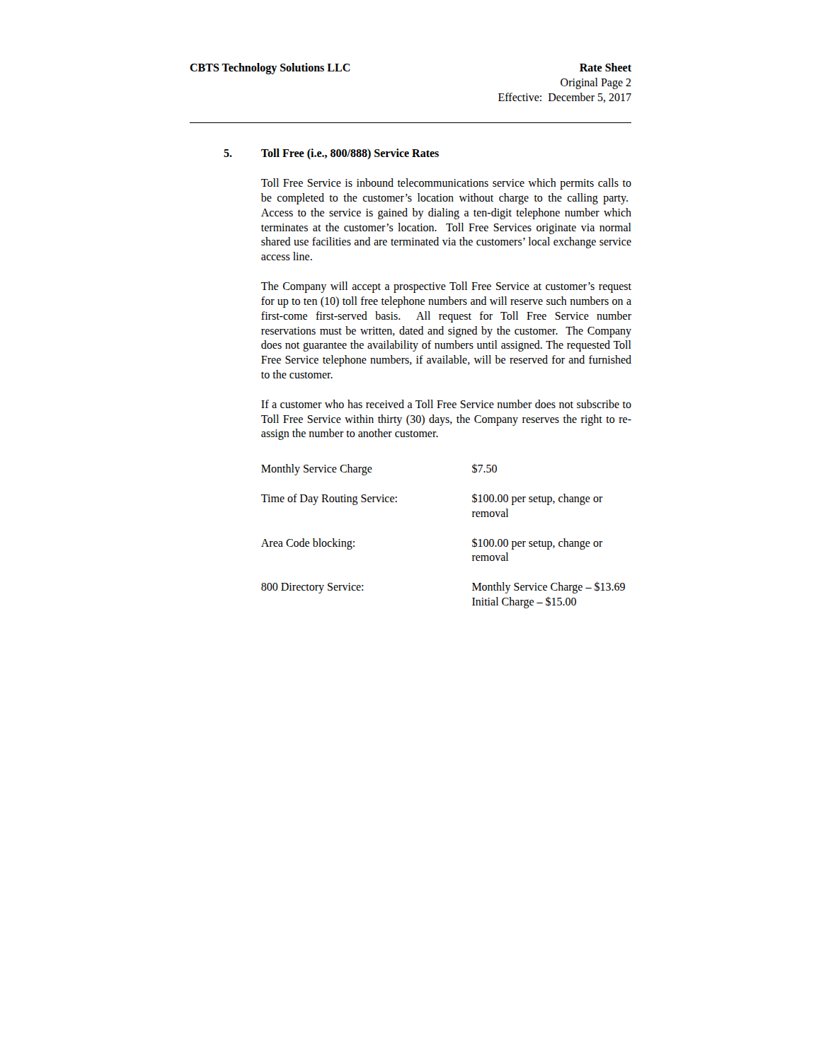CBTS Technology Solutions LLC
Rate Sheet
Original Page 2
Effective: December 5, 2017
5.
Toll Free (i.e., 800/888) Service Rates
Toll Free Service is inbound telecommunications service which permits calls to be completed to the customer’s location without charge to the calling party. Access to the service is gained by dialing a ten-digit telephone number which terminates at the customer’s location. Toll Free Services originate via normal shared use facilities and are terminated via the customers’ local exchange service access line.
The Company will accept a prospective Toll Free Service at customer’s request for up to ten (10) toll free telephone numbers and will reserve such numbers on a first-come first-served basis. All request for Toll Free Service number reservations must be written, dated and signed by the customer. The Company does not guarantee the availability of numbers until assigned. The requested Toll Free Service telephone numbers, if available, will be reserved for and furnished to the customer.
If a customer who has received a Toll Free Service number does not subscribe to Toll Free Service within thirty (30) days, the Company reserves the right to re-assign the number to another customer.
| Monthly Service Charge | $7.50 |
| Time of Day Routing Service: | $100.00 per setup, change or removal |
| Area Code blocking: | $100.00 per setup, change or removal |
| 800 Directory Service: | Monthly Service Charge – $13.69 Initial Charge – $15.00 |